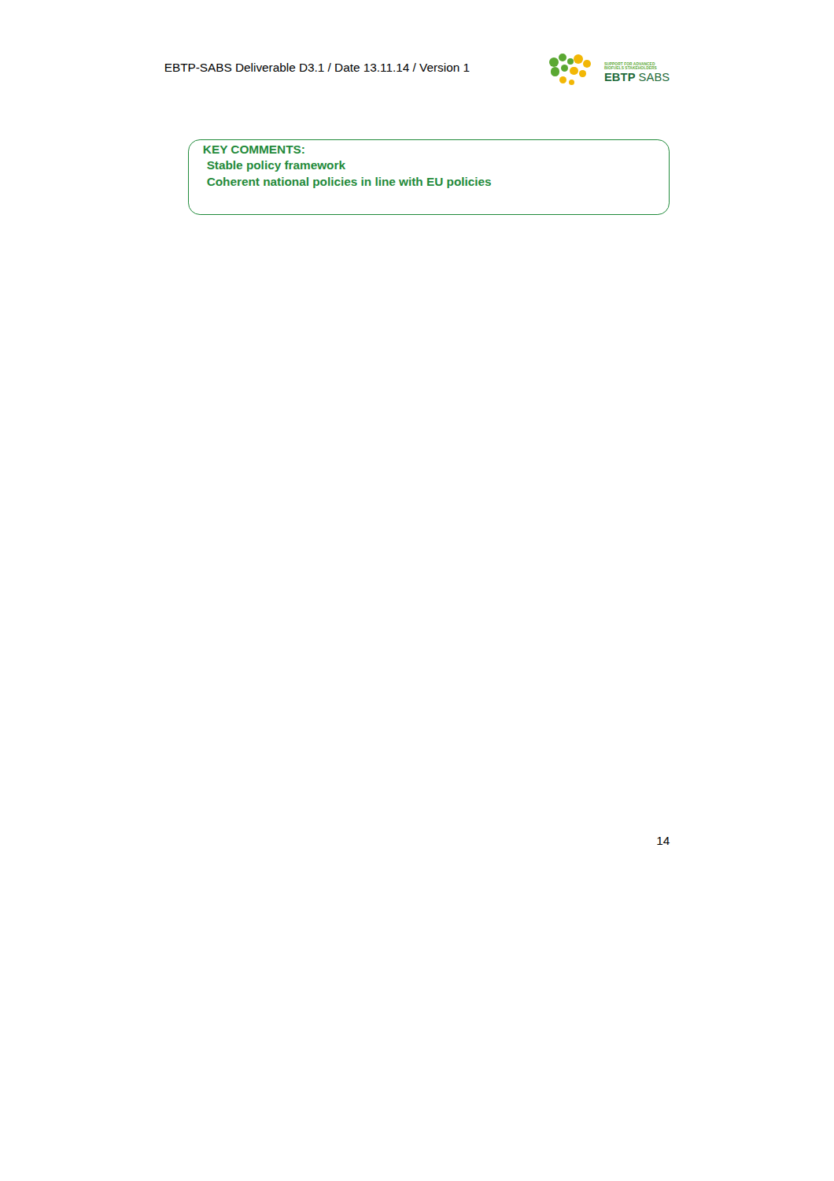EBTP-SABS Deliverable D3.1 / Date 13.11.14 / Version 1
SUPPORT FOR ADVANCED
BIOFUELS STAKEHOLDERS
EBTP SABS
KEY COMMENTS:
Stable policy framework
Coherent national policies in line with EU policies
14